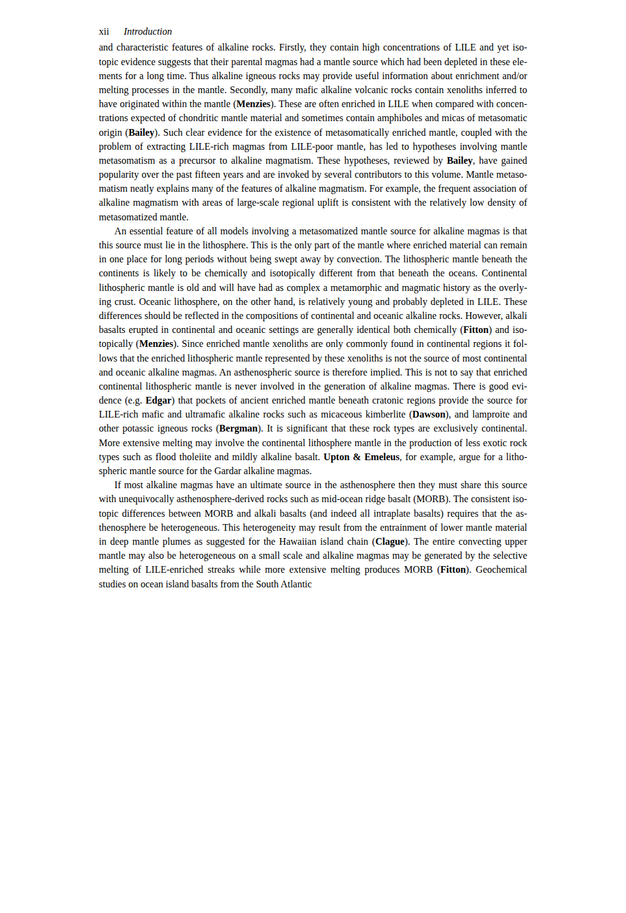xii Introduction
and characteristic features of alkaline rocks. Firstly, they contain high concentrations of LILE and yet isotopic evidence suggests that their parental magmas had a mantle source which had been depleted in these elements for a long time. Thus alkaline igneous rocks may provide useful information about enrichment and/or melting processes in the mantle. Secondly, many mafic alkaline volcanic rocks contain xenoliths inferred to have originated within the mantle (Menzies). These are often enriched in LILE when compared with concentrations expected of chondritic mantle material and sometimes contain amphiboles and micas of metasomatic origin (Bailey). Such clear evidence for the existence of metasomatically enriched mantle, coupled with the problem of extracting LILE-rich magmas from LILE-poor mantle, has led to hypotheses involving mantle metasomatism as a precursor to alkaline magmatism. These hypotheses, reviewed by Bailey, have gained popularity over the past fifteen years and are invoked by several contributors to this volume. Mantle metasomatism neatly explains many of the features of alkaline magmatism. For example, the frequent association of alkaline magmatism with areas of large-scale regional uplift is consistent with the relatively low density of metasomatized mantle.
An essential feature of all models involving a metasomatized mantle source for alkaline magmas is that this source must lie in the lithosphere. This is the only part of the mantle where enriched material can remain in one place for long periods without being swept away by convection. The lithospheric mantle beneath the continents is likely to be chemically and isotopically different from that beneath the oceans. Continental lithospheric mantle is old and will have had as complex a metamorphic and magmatic history as the overlying crust. Oceanic lithosphere, on the other hand, is relatively young and probably depleted in LILE. These differences should be reflected in the compositions of continental and oceanic alkaline rocks. However, alkali basalts erupted in continental and oceanic settings are generally identical both chemically (Fitton) and isotopically (Menzies). Since enriched mantle xenoliths are only commonly found in continental regions it follows that the enriched lithospheric mantle represented by these xenoliths is not the source of most continental and oceanic alkaline magmas. An asthenospheric source is therefore implied. This is not to say that enriched continental lithospheric mantle is never involved in the generation of alkaline magmas. There is good evidence (e.g. Edgar) that pockets of ancient enriched mantle beneath cratonic regions provide the source for LILE-rich mafic and ultramafic alkaline rocks such as micaceous kimberlite (Dawson), and lamproite and other potassic igneous rocks (Bergman). It is significant that these rock types are exclusively continental. More extensive melting may involve the continental lithosphere mantle in the production of less exotic rock types such as flood tholeiite and mildly alkaline basalt. Upton & Emeleus, for example, argue for a lithospheric mantle source for the Gardar alkaline magmas.
If most alkaline magmas have an ultimate source in the asthenosphere then they must share this source with unequivocally asthenosphere-derived rocks such as mid-ocean ridge basalt (MORB). The consistent isotopic differences between MORB and alkali basalts (and indeed all intraplate basalts) requires that the asthenosphere be heterogeneous. This heterogeneity may result from the entrainment of lower mantle material in deep mantle plumes as suggested for the Hawaiian island chain (Clague). The entire convecting upper mantle may also be heterogeneous on a small scale and alkaline magmas may be generated by the selective melting of LILE-enriched streaks while more extensive melting produces MORB (Fitton). Geochemical studies on ocean island basalts from the South Atlantic